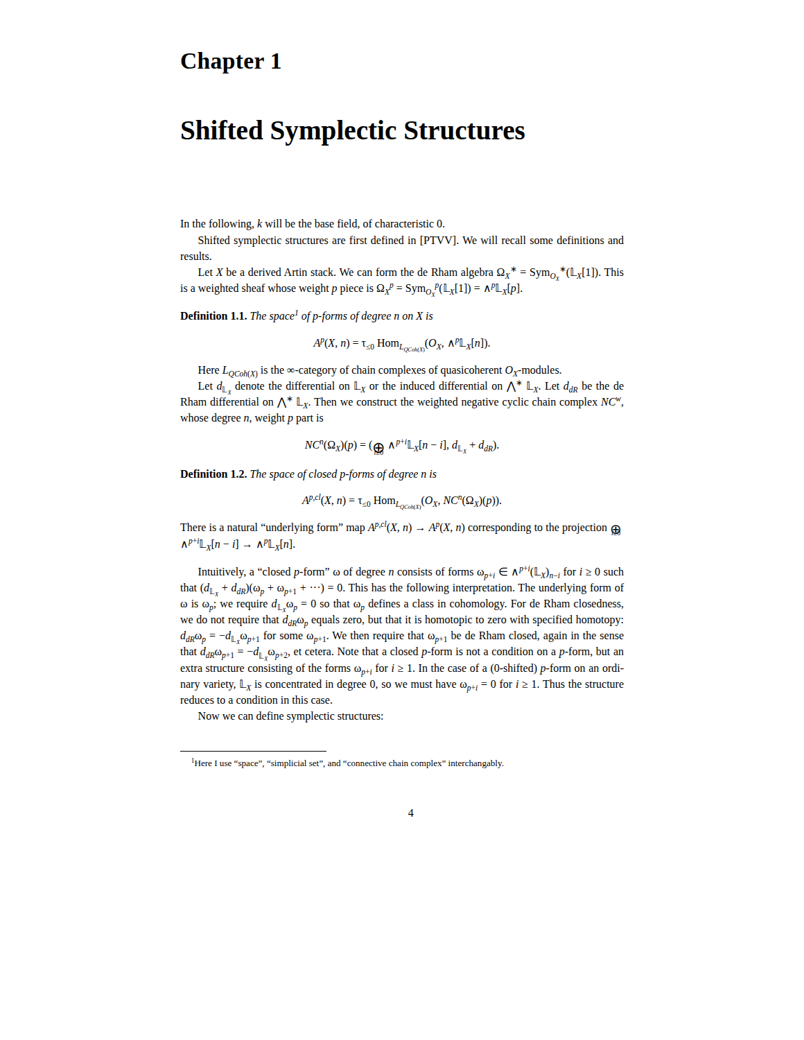Chapter 1
Shifted Symplectic Structures
In the following, k will be the base field, of characteristic 0.
Shifted symplectic structures are first defined in [PTVV]. We will recall some definitions and results.
Let X be a derived Artin stack. We can form the de Rham algebra ΩX∗ = SymOX∗(𝕃X[1]). This is a weighted sheaf whose weight p piece is ΩXp = SymOXp(𝕃X[1]) = ∧p𝕃X[p].
Definition 1.1. The space1 of p-forms of degree n on X is
Ap(X, n) = τ≤0 HomLQCoh(X)(OX, ∧p𝕃X[n]).
Here LQCoh(X) is the ∞-category of chain complexes of quasicoherent OX-modules.
Let d𝕃X denote the differential on 𝕃X or the induced differential on ⋀∗ 𝕃X. Let ddR be the de Rham differential on ⋀∗ 𝕃X. Then we construct the weighted negative cyclic chain complex NCw, whose degree n, weight p part is
NCn(ΩX)(p) = (⊕i≥0 ∧p+i𝕃X[n − i], d𝕃X + ddR).
Definition 1.2. The space of closed p-forms of degree n is
Ap,cl(X, n) = τ≤0 HomLQCoh(X)(OX, NCn(ΩX)(p)).
There is a natural “underlying form” map Ap,cl(X, n) → Ap(X, n) corresponding to the projection ⊕i≥0∧p+i𝕃X[n − i] → ∧p𝕃X[n].
Intuitively, a “closed p-form” ω of degree n consists of forms ωp+i ∈ ∧p+i(𝕃X)n−i for i ≥ 0 such that (d𝕃X + ddR)(ωp + ωp+1 + ···) = 0. This has the following interpretation. The underlying form of ω is ωp; we require d𝕃Xωp = 0 so that ωp defines a class in cohomology. For de Rham closedness, we do not require that ddRωp equals zero, but that it is homotopic to zero with specified homotopy: ddRωp = −d𝕃Xωp+1 for some ωp+1. We then require that ωp+1 be de Rham closed, again in the sense that ddRωp+1 = −d𝕃Xωp+2, et cetera. Note that a closed p-form is not a condition on a p-form, but an extra structure consisting of the forms ωp+i for i ≥ 1. In the case of a (0-shifted) p-form on an ordinary variety, 𝕃X is concentrated in degree 0, so we must have ωp+i = 0 for i ≥ 1. Thus the structure reduces to a condition in this case.
Now we can define symplectic structures:
1 Here I use “space”, “simplicial set”, and “connective chain complex” interchangably.
4